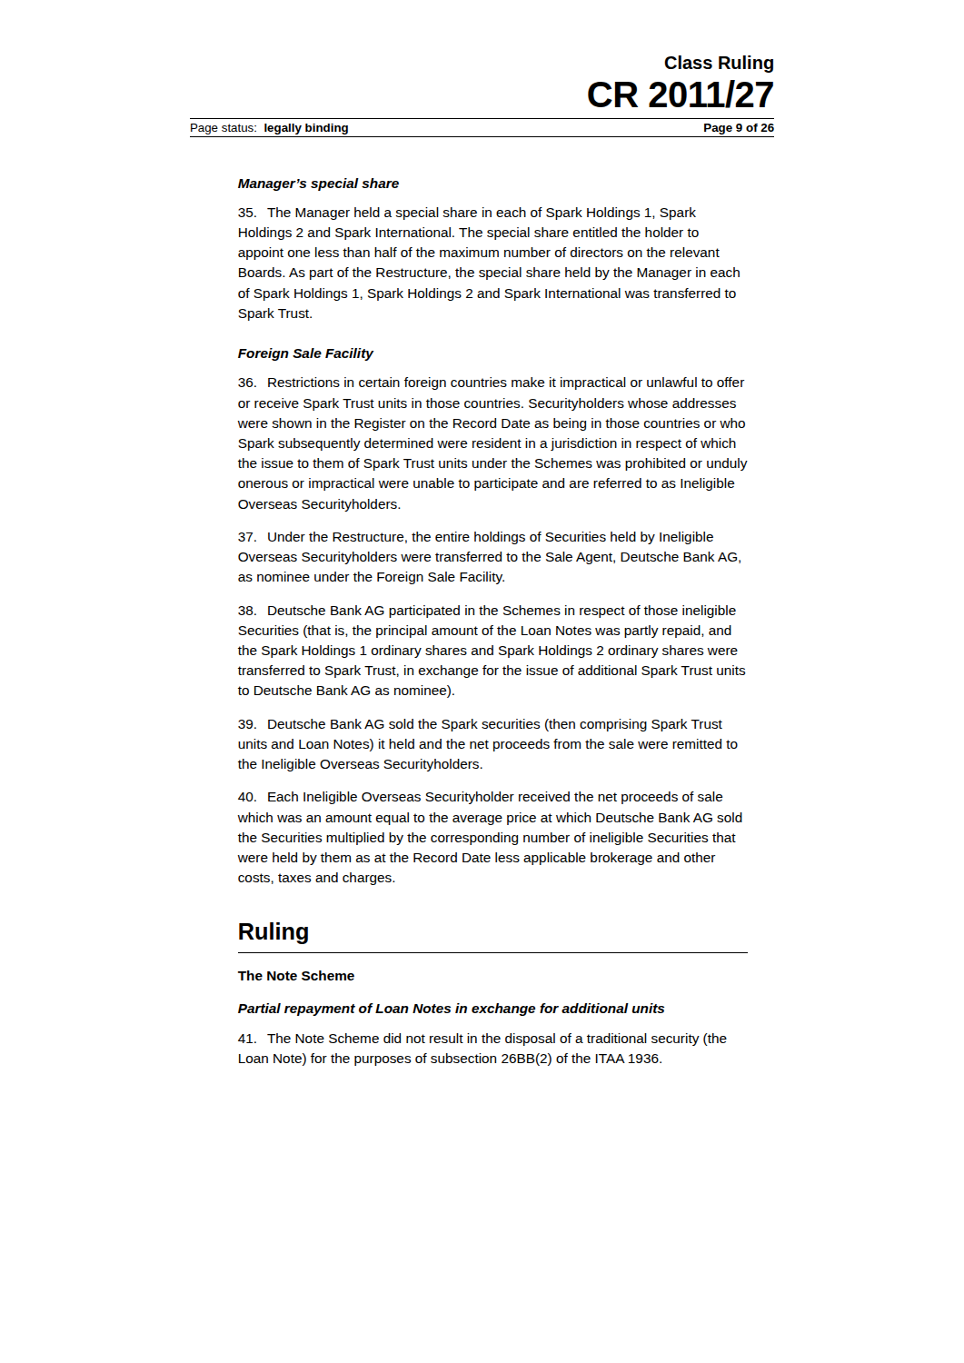Class Ruling
CR 2011/27
Page status: legally binding
Page 9 of 26
Manager’s special share
35. The Manager held a special share in each of Spark Holdings 1, Spark Holdings 2 and Spark International. The special share entitled the holder to appoint one less than half of the maximum number of directors on the relevant Boards. As part of the Restructure, the special share held by the Manager in each of Spark Holdings 1, Spark Holdings 2 and Spark International was transferred to Spark Trust.
Foreign Sale Facility
36. Restrictions in certain foreign countries make it impractical or unlawful to offer or receive Spark Trust units in those countries. Securityholders whose addresses were shown in the Register on the Record Date as being in those countries or who Spark subsequently determined were resident in a jurisdiction in respect of which the issue to them of Spark Trust units under the Schemes was prohibited or unduly onerous or impractical were unable to participate and are referred to as Ineligible Overseas Securityholders.
37. Under the Restructure, the entire holdings of Securities held by Ineligible Overseas Securityholders were transferred to the Sale Agent, Deutsche Bank AG, as nominee under the Foreign Sale Facility.
38. Deutsche Bank AG participated in the Schemes in respect of those ineligible Securities (that is, the principal amount of the Loan Notes was partly repaid, and the Spark Holdings 1 ordinary shares and Spark Holdings 2 ordinary shares were transferred to Spark Trust, in exchange for the issue of additional Spark Trust units to Deutsche Bank AG as nominee).
39. Deutsche Bank AG sold the Spark securities (then comprising Spark Trust units and Loan Notes) it held and the net proceeds from the sale were remitted to the Ineligible Overseas Securityholders.
40. Each Ineligible Overseas Securityholder received the net proceeds of sale which was an amount equal to the average price at which Deutsche Bank AG sold the Securities multiplied by the corresponding number of ineligible Securities that were held by them as at the Record Date less applicable brokerage and other costs, taxes and charges.
Ruling
The Note Scheme
Partial repayment of Loan Notes in exchange for additional units
41. The Note Scheme did not result in the disposal of a traditional security (the Loan Note) for the purposes of subsection 26BB(2) of the ITAA 1936.